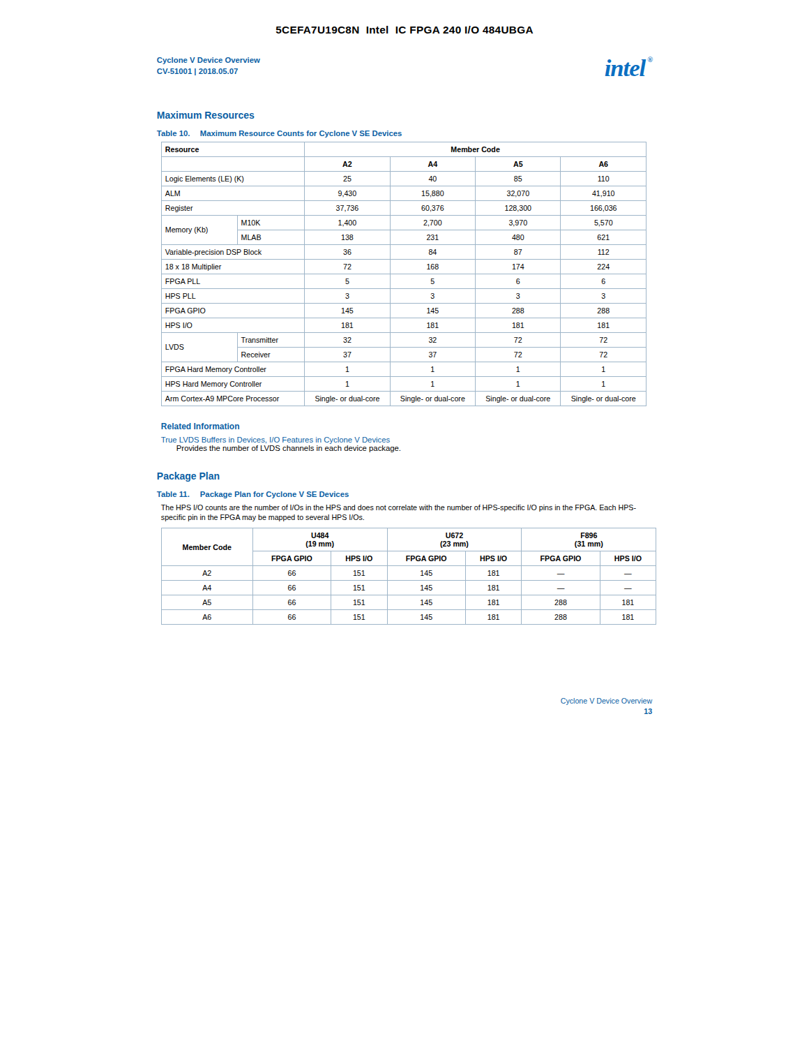5CEFA7U19C8N Intel IC FPGA 240 I/O 484UBGA
Cyclone V Device Overview
CV-51001 | 2018.05.07
intel®
Maximum Resources
Table 10. Maximum Resource Counts for Cyclone V SE Devices
| Resource | Member Code |
| --- | --- |
| | A2 | A4 | A5 | A6 |
| Logic Elements (LE) (K) | 25 | 40 | 85 | 110 |
| ALM | 9,430 | 15,880 | 32,070 | 41,910 |
| Register | 37,736 | 60,376 | 128,300 | 166,036 |
| Memory (Kb) | M10K | 1,400 | 2,700 | 3,970 | 5,570 |
| MLAB | 138 | 231 | 480 | 621 |
| Variable-precision DSP Block | 36 | 84 | 87 | 112 |
| 18 x 18 Multiplier | 72 | 168 | 174 | 224 |
| FPGA PLL | 5 | 5 | 6 | 6 |
| HPS PLL | 3 | 3 | 3 | 3 |
| FPGA GPIO | 145 | 145 | 288 | 288 |
| HPS I/O | 181 | 181 | 181 | 181 |
| LVDS | Transmitter | 32 | 32 | 72 | 72 |
| Receiver | 37 | 37 | 72 | 72 |
| FPGA Hard Memory Controller | 1 | 1 | 1 | 1 |
| HPS Hard Memory Controller | 1 | 1 | 1 | 1 |
| Arm Cortex-A9 MPCore Processor | Single- or dual-core | Single- or dual-core | Single- or dual-core | Single- or dual-core |
Related Information
True LVDS Buffers in Devices, I/O Features in Cyclone V Devices
Provides the number of LVDS channels in each device package.
Package Plan
Table 11. Package Plan for Cyclone V SE Devices
The HPS I/O counts are the number of I/Os in the HPS and does not correlate with the number of HPS-specific I/O pins in the FPGA. Each HPS-specific pin in the FPGA may be mapped to several HPS I/Os.
| Member Code | U484 (19 mm) | U672 (23 mm) | F896 (31 mm) |
| --- | --- | --- | --- |
| FPGA GPIO | HPS I/O | FPGA GPIO | HPS I/O | FPGA GPIO | HPS I/O |
| A2 | 66 | 151 | 145 | 181 | — | — |
| A4 | 66 | 151 | 145 | 181 | — | — |
| A5 | 66 | 151 | 145 | 181 | 288 | 181 |
| A6 | 66 | 151 | 145 | 181 | 288 | 181 |
Cyclone V Device Overview
13